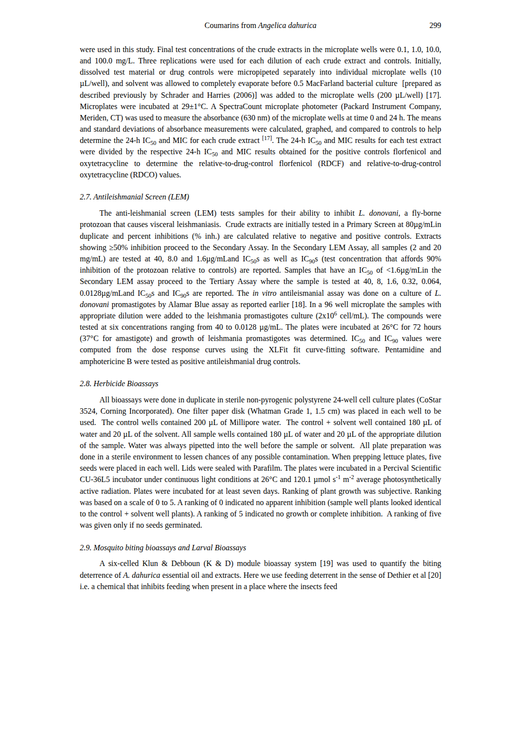Coumarins from Angelica dahurica 299
were used in this study. Final test concentrations of the crude extracts in the microplate wells were 0.1, 1.0, 10.0, and 100.0 mg/L. Three replications were used for each dilution of each crude extract and controls. Initially, dissolved test material or drug controls were micropipeted separately into individual microplate wells (10 µL/well), and solvent was allowed to completely evaporate before 0.5 MacFarland bacterial culture [prepared as described previously by Schrader and Harries (2006)] was added to the microplate wells (200 µL/well) [17]. Microplates were incubated at 29±1°C. A SpectraCount microplate photometer (Packard Instrument Company, Meriden, CT) was used to measure the absorbance (630 nm) of the microplate wells at time 0 and 24 h. The means and standard deviations of absorbance measurements were calculated, graphed, and compared to controls to help determine the 24-h IC50 and MIC for each crude extract [17]. The 24-h IC50 and MIC results for each test extract were divided by the respective 24-h IC50 and MIC results obtained for the positive controls florfenicol and oxytetracycline to determine the relative-to-drug-control florfenicol (RDCF) and relative-to-drug-control oxytetracycline (RDCO) values.
2.7. Antileishmanial Screen (LEM)
The anti-leishmanial screen (LEM) tests samples for their ability to inhibit L. donovani, a fly-borne protozoan that causes visceral leishmaniasis. Crude extracts are initially tested in a Primary Screen at 80µg/mLin duplicate and percent inhibitions (% inh.) are calculated relative to negative and positive controls. Extracts showing ≥50% inhibition proceed to the Secondary Assay. In the Secondary LEM Assay, all samples (2 and 20 mg/mL) are tested at 40, 8.0 and 1.6µg/mLand IC50s as well as IC90s (test concentration that affords 90% inhibition of the protozoan relative to controls) are reported. Samples that have an IC50 of <1.6µg/mLin the Secondary LEM assay proceed to the Tertiary Assay where the sample is tested at 40, 8, 1.6, 0.32, 0.064, 0.0128µg/mLand IC50s and IC90s are reported. The in vitro antileismanial assay was done on a culture of L. donovani promastigotes by Alamar Blue assay as reported earlier [18]. In a 96 well microplate the samples with appropriate dilution were added to the leishmania promastigotes culture (2x106 cell/mL). The compounds were tested at six concentrations ranging from 40 to 0.0128 µg/mL. The plates were incubated at 26°C for 72 hours (37°C for amastigote) and growth of leishmania promastigotes was determined. IC50 and IC90 values were computed from the dose response curves using the XLFit fit curve-fitting software. Pentamidine and amphotericine B were tested as positive antileishmanial drug controls.
2.8. Herbicide Bioassays
All bioassays were done in duplicate in sterile non-pyrogenic polystyrene 24-well cell culture plates (CoStar 3524, Corning Incorporated). One filter paper disk (Whatman Grade 1, 1.5 cm) was placed in each well to be used. The control wells contained 200 µL of Millipore water. The control + solvent well contained 180 µL of water and 20 µL of the solvent. All sample wells contained 180 µL of water and 20 µL of the appropriate dilution of the sample. Water was always pipetted into the well before the sample or solvent. All plate preparation was done in a sterile environment to lessen chances of any possible contamination. When prepping lettuce plates, five seeds were placed in each well. Lids were sealed with Parafilm. The plates were incubated in a Percival Scientific CU-36L5 incubator under continuous light conditions at 26°C and 120.1 µmol s-1 m-2 average photosynthetically active radiation. Plates were incubated for at least seven days. Ranking of plant growth was subjective. Ranking was based on a scale of 0 to 5. A ranking of 0 indicated no apparent inhibition (sample well plants looked identical to the control + solvent well plants). A ranking of 5 indicated no growth or complete inhibition. A ranking of five was given only if no seeds germinated.
2.9. Mosquito biting bioassays and Larval Bioassays
A six-celled Klun & Debboun (K & D) module bioassay system [19] was used to quantify the biting deterrence of A. dahurica essential oil and extracts. Here we use feeding deterrent in the sense of Dethier et al [20] i.e. a chemical that inhibits feeding when present in a place where the insects feed